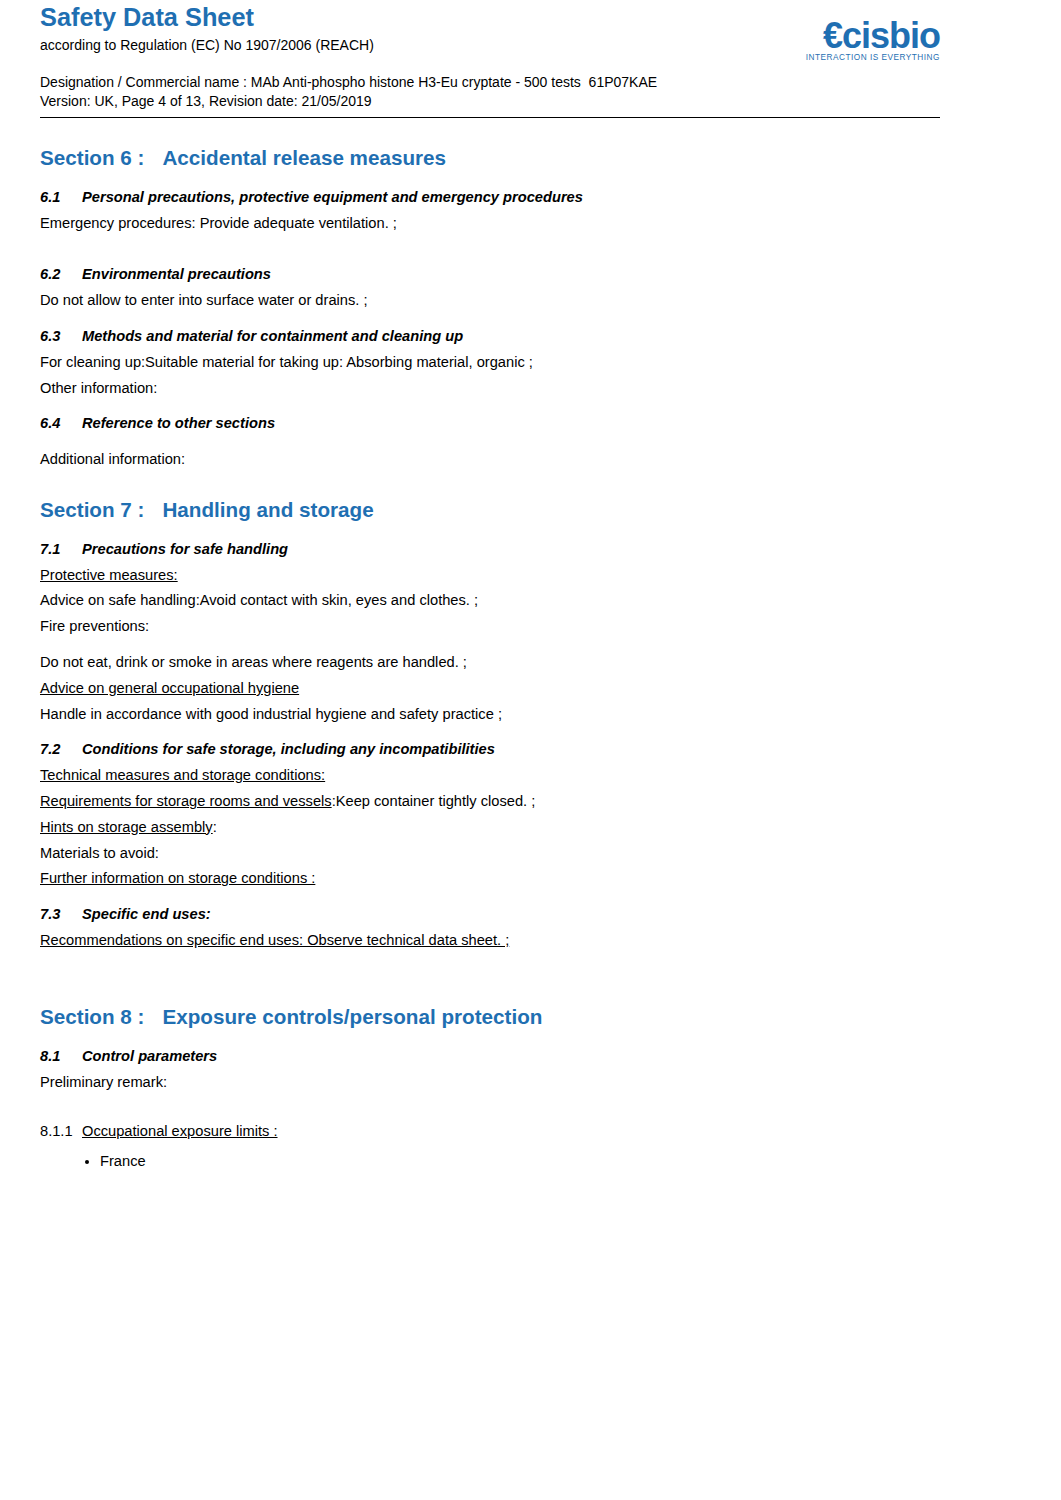Safety Data Sheet
according to Regulation (EC) No 1907/2006 (REACH)
€cisbio
INTERACTION IS EVERYTHING
Designation / Commercial name : MAb Anti-phospho histone H3-Eu cryptate - 500 tests 61P07KAE
Version: UK, Page 4 of 13, Revision date: 21/05/2019
Section 6 : Accidental release measures
6.1 Personal precautions, protective equipment and emergency procedures
Emergency procedures: Provide adequate ventilation. ;
6.2 Environmental precautions
Do not allow to enter into surface water or drains. ;
6.3 Methods and material for containment and cleaning up
For cleaning up:Suitable material for taking up: Absorbing material, organic ;
Other information:
6.4 Reference to other sections
Additional information:
Section 7 : Handling and storage
7.1 Precautions for safe handling
Protective measures:
Advice on safe handling:Avoid contact with skin, eyes and clothes. ;
Fire preventions:
Do not eat, drink or smoke in areas where reagents are handled. ;
Advice on general occupational hygiene
Handle in accordance with good industrial hygiene and safety practice ;
7.2 Conditions for safe storage, including any incompatibilities
Technical measures and storage conditions:
Requirements for storage rooms and vessels:Keep container tightly closed. ;
Hints on storage assembly:
Materials to avoid:
Further information on storage conditions :
7.3 Specific end uses:
Recommendations on specific end uses: Observe technical data sheet. ;
Section 8 : Exposure controls/personal protection
8.1 Control parameters
Preliminary remark:
8.1.1 Occupational exposure limits :
France